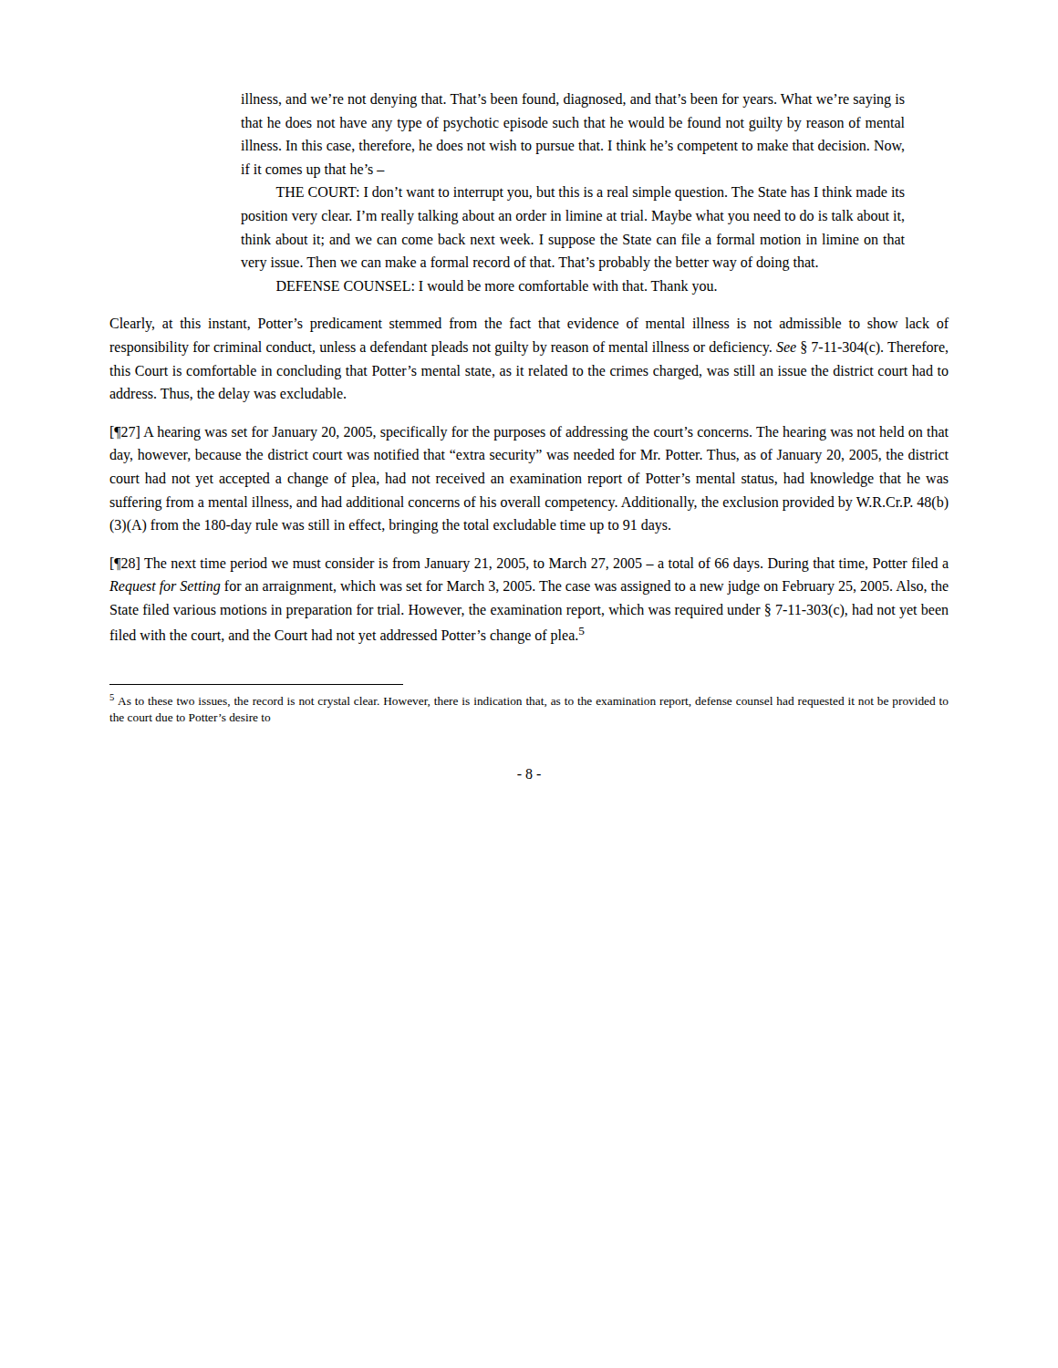illness, and we’re not denying that. That’s been found, diagnosed, and that’s been for years. What we’re saying is that he does not have any type of psychotic episode such that he would be found not guilty by reason of mental illness. In this case, therefore, he does not wish to pursue that. I think he’s competent to make that decision. Now, if it comes up that he’s –
THE COURT: I don’t want to interrupt you, but this is a real simple question. The State has I think made its position very clear. I’m really talking about an order in limine at trial. Maybe what you need to do is talk about it, think about it; and we can come back next week. I suppose the State can file a formal motion in limine on that very issue. Then we can make a formal record of that. That’s probably the better way of doing that.
DEFENSE COUNSEL: I would be more comfortable with that. Thank you.
Clearly, at this instant, Potter’s predicament stemmed from the fact that evidence of mental illness is not admissible to show lack of responsibility for criminal conduct, unless a defendant pleads not guilty by reason of mental illness or deficiency. See § 7-11-304(c). Therefore, this Court is comfortable in concluding that Potter’s mental state, as it related to the crimes charged, was still an issue the district court had to address. Thus, the delay was excludable.
[¶27] A hearing was set for January 20, 2005, specifically for the purposes of addressing the court’s concerns. The hearing was not held on that day, however, because the district court was notified that “extra security” was needed for Mr. Potter. Thus, as of January 20, 2005, the district court had not yet accepted a change of plea, had not received an examination report of Potter’s mental status, had knowledge that he was suffering from a mental illness, and had additional concerns of his overall competency. Additionally, the exclusion provided by W.R.Cr.P. 48(b)(3)(A) from the 180-day rule was still in effect, bringing the total excludable time up to 91 days.
[¶28] The next time period we must consider is from January 21, 2005, to March 27, 2005 – a total of 66 days. During that time, Potter filed a Request for Setting for an arraignment, which was set for March 3, 2005. The case was assigned to a new judge on February 25, 2005. Also, the State filed various motions in preparation for trial. However, the examination report, which was required under § 7-11-303(c), had not yet been filed with the court, and the Court had not yet addressed Potter’s change of plea.5
5As to these two issues, the record is not crystal clear. However, there is indication that, as to the examination report, defense counsel had requested it not be provided to the court due to Potter’s desire to
- 8 -